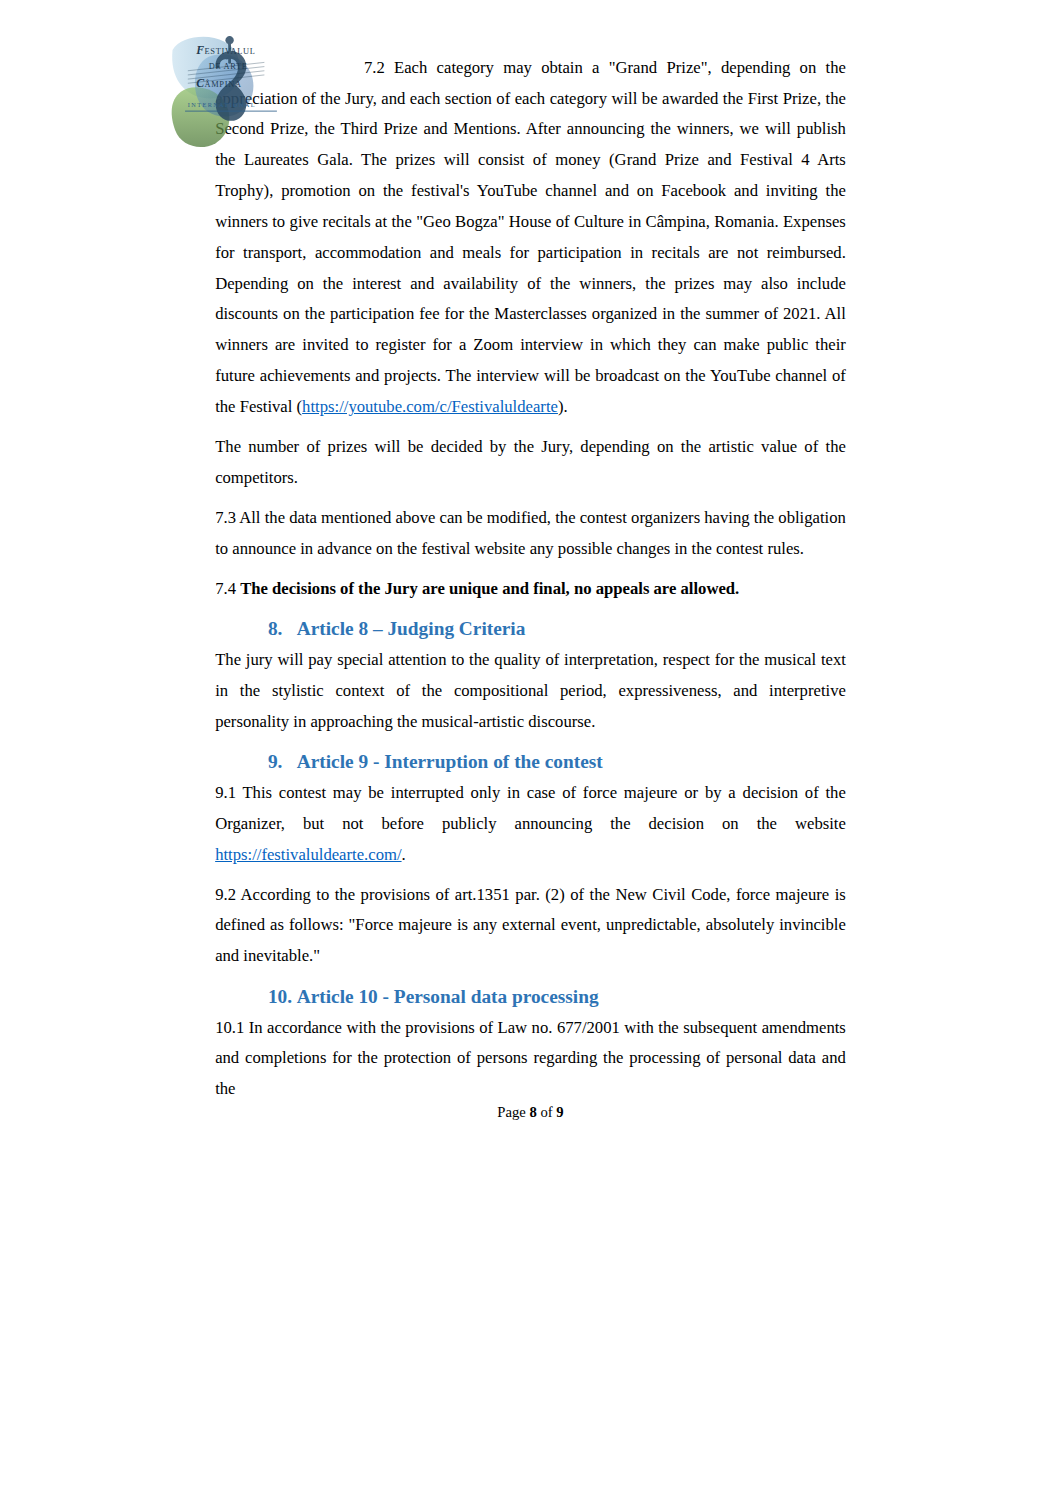F ESTIVALUL DE ARTE C ÂMPINA INTERNATIONAL
7.2 Each category may obtain a "Grand Prize", depending on the appreciation of the Jury, and each section of each category will be awarded the First Prize, the Second Prize, the Third Prize and Mentions. After announcing the winners, we will publish the Laureates Gala. The prizes will consist of money (Grand Prize and Festival 4 Arts Trophy), promotion on the festival's YouTube channel and on Facebook and inviting the winners to give recitals at the "Geo Bogza" House of Culture in Câmpina, Romania. Expenses for transport, accommodation and meals for participation in recitals are not reimbursed. Depending on the interest and availability of the winners, the prizes may also include discounts on the participation fee for the Masterclasses organized in the summer of 2021. All winners are invited to register for a Zoom interview in which they can make public their future achievements and projects. The interview will be broadcast on the YouTube channel of the Festival (https://youtube.com/c/Festivaluldearte).
The number of prizes will be decided by the Jury, depending on the artistic value of the competitors.
7.3 All the data mentioned above can be modified, the contest organizers having the obligation to announce in advance on the festival website any possible changes in the contest rules.
7.4 The decisions of the Jury are unique and final, no appeals are allowed.
8. Article 8 – Judging Criteria
The jury will pay special attention to the quality of interpretation, respect for the musical text in the stylistic context of the compositional period, expressiveness, and interpretive personality in approaching the musical-artistic discourse.
9. Article 9 - Interruption of the contest
9.1 This contest may be interrupted only in case of force majeure or by a decision of the Organizer, but not before publicly announcing the decision on the website https://festivaluldearte.com/.
9.2 According to the provisions of art.1351 par. (2) of the New Civil Code, force majeure is defined as follows: "Force majeure is any external event, unpredictable, absolutely invincible and inevitable."
10. Article 10 - Personal data processing
10.1 In accordance with the provisions of Law no. 677/2001 with the subsequent amendments and completions for the protection of persons regarding the processing of personal data and the
Page 8 of 9